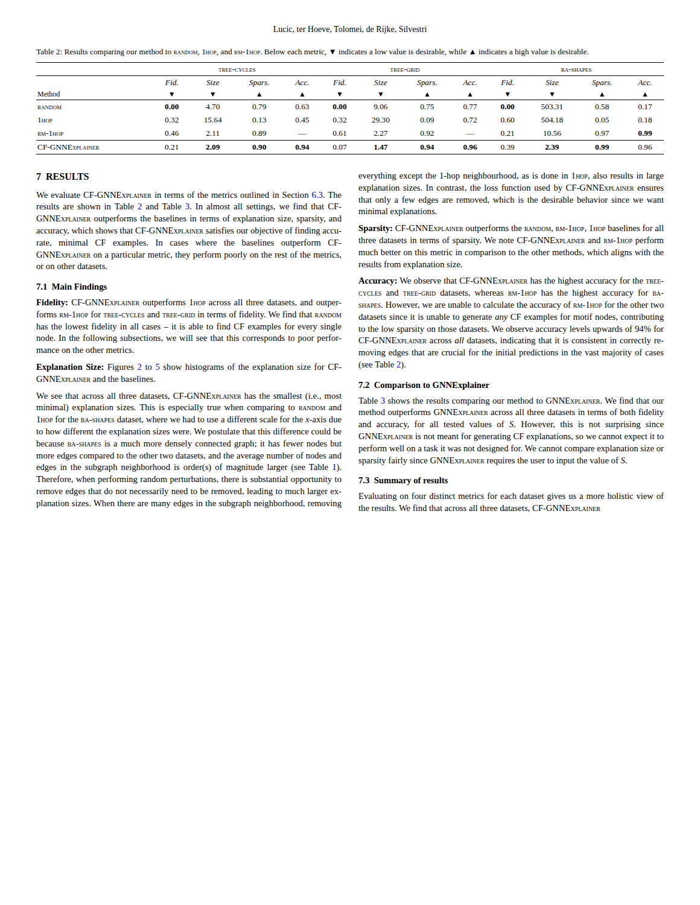Lucic, ter Hoeve, Tolomei, de Rijke, Silvestri
Table 2: Results comparing our method to random, 1hop, and rm-1hop. Below each metric, indicates a low value is desirable, while indicates a high value is desirable.
| | tree-cycles | tree-grid | ba-shapes |
| --- | --- | --- | --- |
| | Fid. | Size | Spars. | Acc. | Fid. | Size | Spars. | Acc. | Fid. | Size | Spars. | Acc. |
| Method | | | | | | | | | | | | |
| random | 0.00 | 4.70 | 0.79 | 0.63 | 0.00 | 9.06 | 0.75 | 0.77 | 0.00 | 503.31 | 0.58 | 0.17 |
| 1hop | 0.32 | 15.64 | 0.13 | 0.45 | 0.32 | 29.30 | 0.09 | 0.72 | 0.60 | 504.18 | 0.05 | 0.18 |
| rm-1hop | 0.46 | 2.11 | 0.89 | — | 0.61 | 2.27 | 0.92 | — | 0.21 | 10.56 | 0.97 | 0.99 |
| CF-GNN Explainer | 0.21 | 2.09 | 0.90 | 0.94 | 0.07 | 1.47 | 0.94 | 0.96 | 0.39 | 2.39 | 0.99 | 0.96 |
7 RESULTS
We evaluate CF-GNNExplainer in terms of the metrics outlined in Section 6.3. The results are shown in Table 2 and Table 3. In almost all settings, we find that CF-GNNExplainer outperforms the baselines in terms of explanation size, sparsity, and accuracy, which shows that CF-GNNExplainer satisfies our objective of finding accurate, minimal CF examples. In cases where the baselines outperform CF-GNNExplainer on a particular metric, they perform poorly on the rest of the metrics, or on other datasets.
7.1 Main Findings
Fidelity: CF-GNNExplainer outperforms 1hop across all three datasets, and outperforms rm-1hop for tree-cycles and tree-grid in terms of fidelity. We find that random has the lowest fidelity in all cases – it is able to find CF examples for every single node. In the following subsections, we will see that this corresponds to poor performance on the other metrics.
Explanation Size: Figures 2 to 5 show histograms of the explanation size for CF-GNNExplainer and the baselines.
We see that across all three datasets, CF-GNNExplainer has the smallest (i.e., most minimal) explanation sizes. This is especially true when comparing to random and 1hop for the ba-shapes dataset, where we had to use a different scale for the x-axis due to how different the explanation sizes were. We postulate that this difference could be because ba-shapes is a much more densely connected graph; it has fewer nodes but more edges compared to the other two datasets, and the average number of nodes and edges in the subgraph neighborhood is order(s) of magnitude larger (see Table 1). Therefore, when performing random perturbations, there is substantial opportunity to remove edges that do not necessarily need to be removed, leading to much larger explanation sizes. When there are many edges in the subgraph neighborhood, removing everything except the 1-hop neighbourhood, as is done in 1hop, also results in large explanation sizes. In contrast, the loss function used by CF-GNNExplainer ensures that only a few edges are removed, which is the desirable behavior since we want minimal explanations.
Sparsity: CF-GNNExplainer outperforms the random, rm-1hop, 1hop baselines for all three datasets in terms of sparsity. We note CF-GNNExplainer and rm-1hop perform much better on this metric in comparison to the other methods, which aligns with the results from explanation size.
Accuracy: We observe that CF-GNNExplainer has the highest accuracy for the tree-cycles and tree-grid datasets, whereas rm-1hop has the highest accuracy for ba-shapes. However, we are unable to calculate the accuracy of rm-1hop for the other two datasets since it is unable to generate any CF examples for motif nodes, contributing to the low sparsity on those datasets. We observe accuracy levels upwards of 94% for CF-GNNExplainer across all datasets, indicating that it is consistent in correctly removing edges that are crucial for the initial predictions in the vast majority of cases (see Table 2).
7.2 Comparison to GNNExplainer
Table 3 shows the results comparing our method to GNNExplainer. We find that our method outperforms GNNExplainer across all three datasets in terms of both fidelity and accuracy, for all tested values of S. However, this is not surprising since GNNExplainer is not meant for generating CF explanations, so we cannot expect it to perform well on a task it was not designed for. We cannot compare explanation size or sparsity fairly since GNNExplainer requires the user to input the value of S.
7.3 Summary of results
Evaluating on four distinct metrics for each dataset gives us a more holistic view of the results. We find that across all three datasets, CF-GNNExplainer